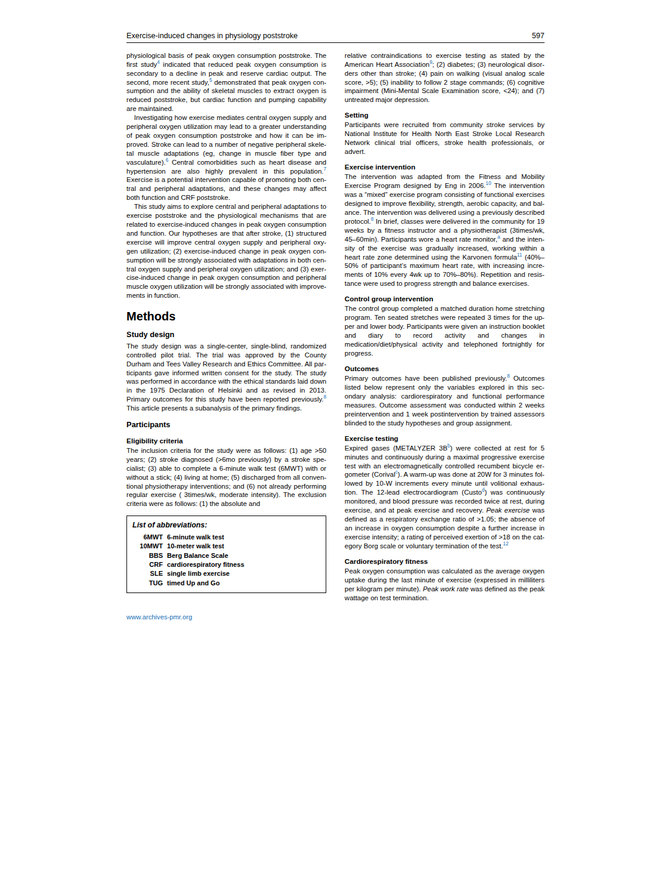Exercise-induced changes in physiology poststroke 597
physiological basis of peak oxygen consumption poststroke. The first study4 indicated that reduced peak oxygen consumption is secondary to a decline in peak and reserve cardiac output. The second, more recent study,5 demonstrated that peak oxygen consumption and the ability of skeletal muscles to extract oxygen is reduced poststroke, but cardiac function and pumping capability are maintained.
Investigating how exercise mediates central oxygen supply and peripheral oxygen utilization may lead to a greater understanding of peak oxygen consumption poststroke and how it can be improved. Stroke can lead to a number of negative peripheral skeletal muscle adaptations (eg, change in muscle fiber type and vasculature).6 Central comorbidities such as heart disease and hypertension are also highly prevalent in this population.7 Exercise is a potential intervention capable of promoting both central and peripheral adaptations, and these changes may affect both function and CRF poststroke.
This study aims to explore central and peripheral adaptations to exercise poststroke and the physiological mechanisms that are related to exercise-induced changes in peak oxygen consumption and function. Our hypotheses are that after stroke, (1) structured exercise will improve central oxygen supply and peripheral oxygen utilization; (2) exercise-induced change in peak oxygen consumption will be strongly associated with adaptations in both central oxygen supply and peripheral oxygen utilization; and (3) exercise-induced change in peak oxygen consumption and peripheral muscle oxygen utilization will be strongly associated with improvements in function.
Methods
Study design
The study design was a single-center, single-blind, randomized controlled pilot trial. The trial was approved by the County Durham and Tees Valley Research and Ethics Committee. All participants gave informed written consent for the study. The study was performed in accordance with the ethical standards laid down in the 1975 Declaration of Helsinki and as revised in 2013. Primary outcomes for this study have been reported previously.8 This article presents a subanalysis of the primary findings.
Participants
Eligibility criteria
The inclusion criteria for the study were as follows: (1) age >50 years; (2) stroke diagnosed (>6mo previously) by a stroke specialist; (3) able to complete a 6-minute walk test (6MWT) with or without a stick; (4) living at home; (5) discharged from all conventional physiotherapy interventions; and (6) not already performing regular exercise ( 3times/wk, moderate intensity). The exclusion criteria were as follows: (1) the absolute and
List of abbreviations:
| 6MWT | 6-minute walk test |
| 10MWT | 10-meter walk test |
| BBS | Berg Balance Scale |
| CRF | cardiorespiratory fitness |
| SLE | single limb exercise |
| TUG | timed Up and Go |
relative contraindications to exercise testing as stated by the American Heart Association9; (2) diabetes; (3) neurological disorders other than stroke; (4) pain on walking (visual analog scale score, >5); (5) inability to follow 2 stage commands; (6) cognitive impairment (Mini-Mental Scale Examination score, <24); and (7) untreated major depression.
Setting
Participants were recruited from community stroke services by National Institute for Health North East Stroke Local Research Network clinical trial officers, stroke health professionals, or advert.
Exercise intervention
The intervention was adapted from the Fitness and Mobility Exercise Program designed by Eng in 2006.10 The intervention was a “mixed” exercise program consisting of functional exercises designed to improve flexibility, strength, aerobic capacity, and balance. The intervention was delivered using a previously described protocol.8 In brief, classes were delivered in the community for 19 weeks by a fitness instructor and a physiotherapist (3times/wk, 45–60min). Participants wore a heart rate monitor,a and the intensity of the exercise was gradually increased, working within a heart rate zone determined using the Karvonen formula11 (40%–50% of participant’s maximum heart rate, with increasing increments of 10% every 4wk up to 70%–80%). Repetition and resistance were used to progress strength and balance exercises.
Control group intervention
The control group completed a matched duration home stretching program. Ten seated stretches were repeated 3 times for the upper and lower body. Participants were given an instruction booklet and diary to record activity and changes in medication/diet/physical activity and telephoned fortnightly for progress.
Outcomes
Primary outcomes have been published previously.8 Outcomes listed below represent only the variables explored in this secondary analysis: cardiorespiratory and functional performance measures. Outcome assessment was conducted within 2 weeks preintervention and 1 week postintervention by trained assessors blinded to the study hypotheses and group assignment.
Exercise testing
Expired gases (METALYZER 3Bb) were collected at rest for 5 minutes and continuously during a maximal progressive exercise test with an electromagnetically controlled recumbent bicycle ergometer (Corivalc). A warm-up was done at 20W for 3 minutes followed by 10-W increments every minute until volitional exhaustion. The 12-lead electrocardiogram (Custod) was continuously monitored, and blood pressure was recorded twice at rest, during exercise, and at peak exercise and recovery. Peak exercise was defined as a respiratory exchange ratio of >1.05; the absence of an increase in oxygen consumption despite a further increase in exercise intensity; a rating of perceived exertion of >18 on the category Borg scale or voluntary termination of the test.12
Cardiorespiratory fitness
Peak oxygen consumption was calculated as the average oxygen uptake during the last minute of exercise (expressed in milliliters per kilogram per minute). Peak work rate was defined as the peak wattage on test termination.
www.archives-pmr.org